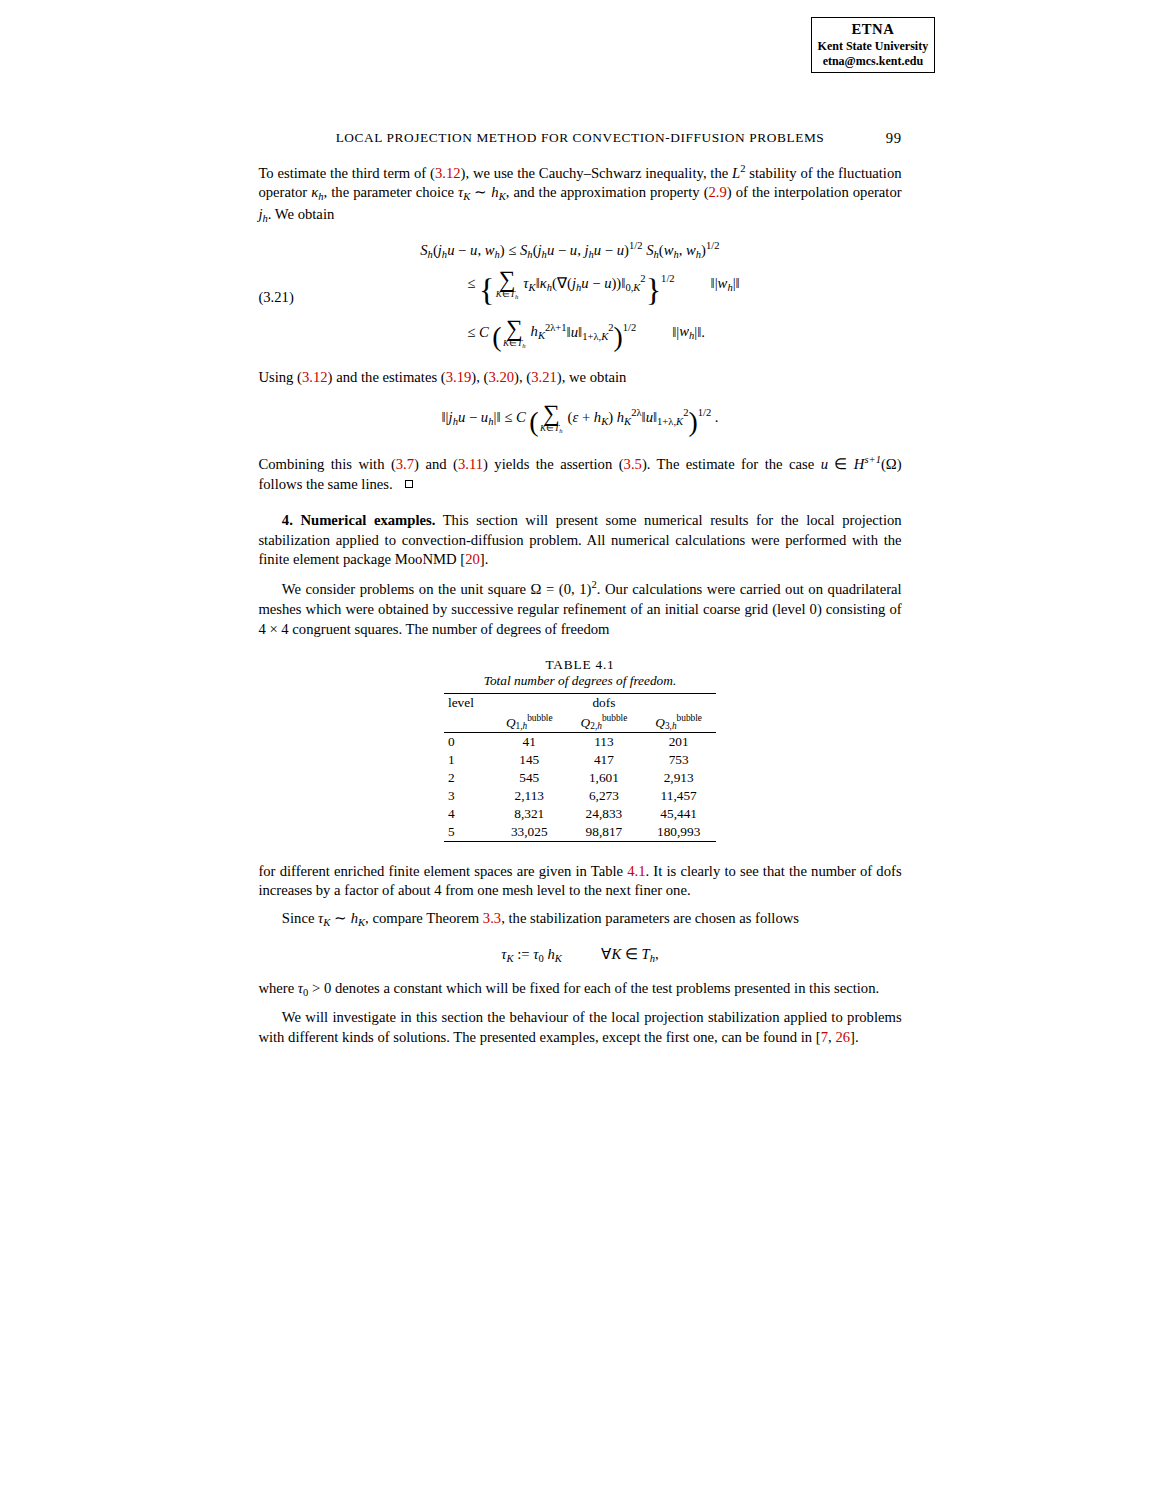ETNA
Kent State University
etna@mcs.kent.edu
LOCAL PROJECTION METHOD FOR CONVECTION-DIFFUSION PROBLEMS 99
To estimate the third term of (3.12), we use the Cauchy–Schwarz inequality, the L2 stability of the fluctuation operator κh, the parameter choice τK ∼ hK, and the approximation property (2.9) of the interpolation operator jh. We obtain
(3.21)
Sh(jhu − u, wh) ≤ Sh(jhu − u, jhu − u)1/2 Sh(wh, wh)1/2
≤ {∑K∈Th τK‖κh(∇(jhu − u))‖0,K 2}1/2 ‖|wh|‖
≤ C (∑K∈Th hK 2λ+1‖u‖1+λ,K 2) 1/2 ‖|wh|‖.
Using (3.12) and the estimates (3.19), (3.20), (3.21), we obtain
‖|jhu − uh|‖ ≤ C (∑K∈Th (ε + hK) hK 2λ‖u‖1+λ,K 2) 1/2 .
Combining this with (3.7) and (3.11) yields the assertion (3.5). The estimate for the case u ∈ Hs+1(Ω) follows the same lines.
4. Numerical examples. This section will present some numerical results for the local projection stabilization applied to convection-diffusion problem. All numerical calculations were performed with the finite element package MooNMD [20].
We consider problems on the unit square Ω = (0, 1)2. Our calculations were carried out on quadrilateral meshes which were obtained by successive regular refinement of an initial coarse grid (level 0) consisting of 4 × 4 congruent squares. The number of degrees of freedom
TABLE 4.1 Total number of degrees of freedom.
| level | dofs |
| --- | --- |
| | Q 1, h bubble | Q 2, h bubble | Q 3, h bubble |
| 0 | 41 | 113 | 201 |
| 1 | 145 | 417 | 753 |
| 2 | 545 | 1,601 | 2,913 |
| 3 | 2,113 | 6,273 | 11,457 |
| 4 | 8,321 | 24,833 | 45,441 |
| 5 | 33,025 | 98,817 | 180,993 |
for different enriched finite element spaces are given in Table 4.1. It is clearly to see that the number of dofs increases by a factor of about 4 from one mesh level to the next finer one.
Since τK ∼ hK, compare Theorem 3.3, the stabilization parameters are chosen as follows
τK := τ0 hK ∀K ∈ Th,
where τ0 > 0 denotes a constant which will be fixed for each of the test problems presented in this section.
We will investigate in this section the behaviour of the local projection stabilization applied to problems with different kinds of solutions. The presented examples, except the first one, can be found in [7, 26].